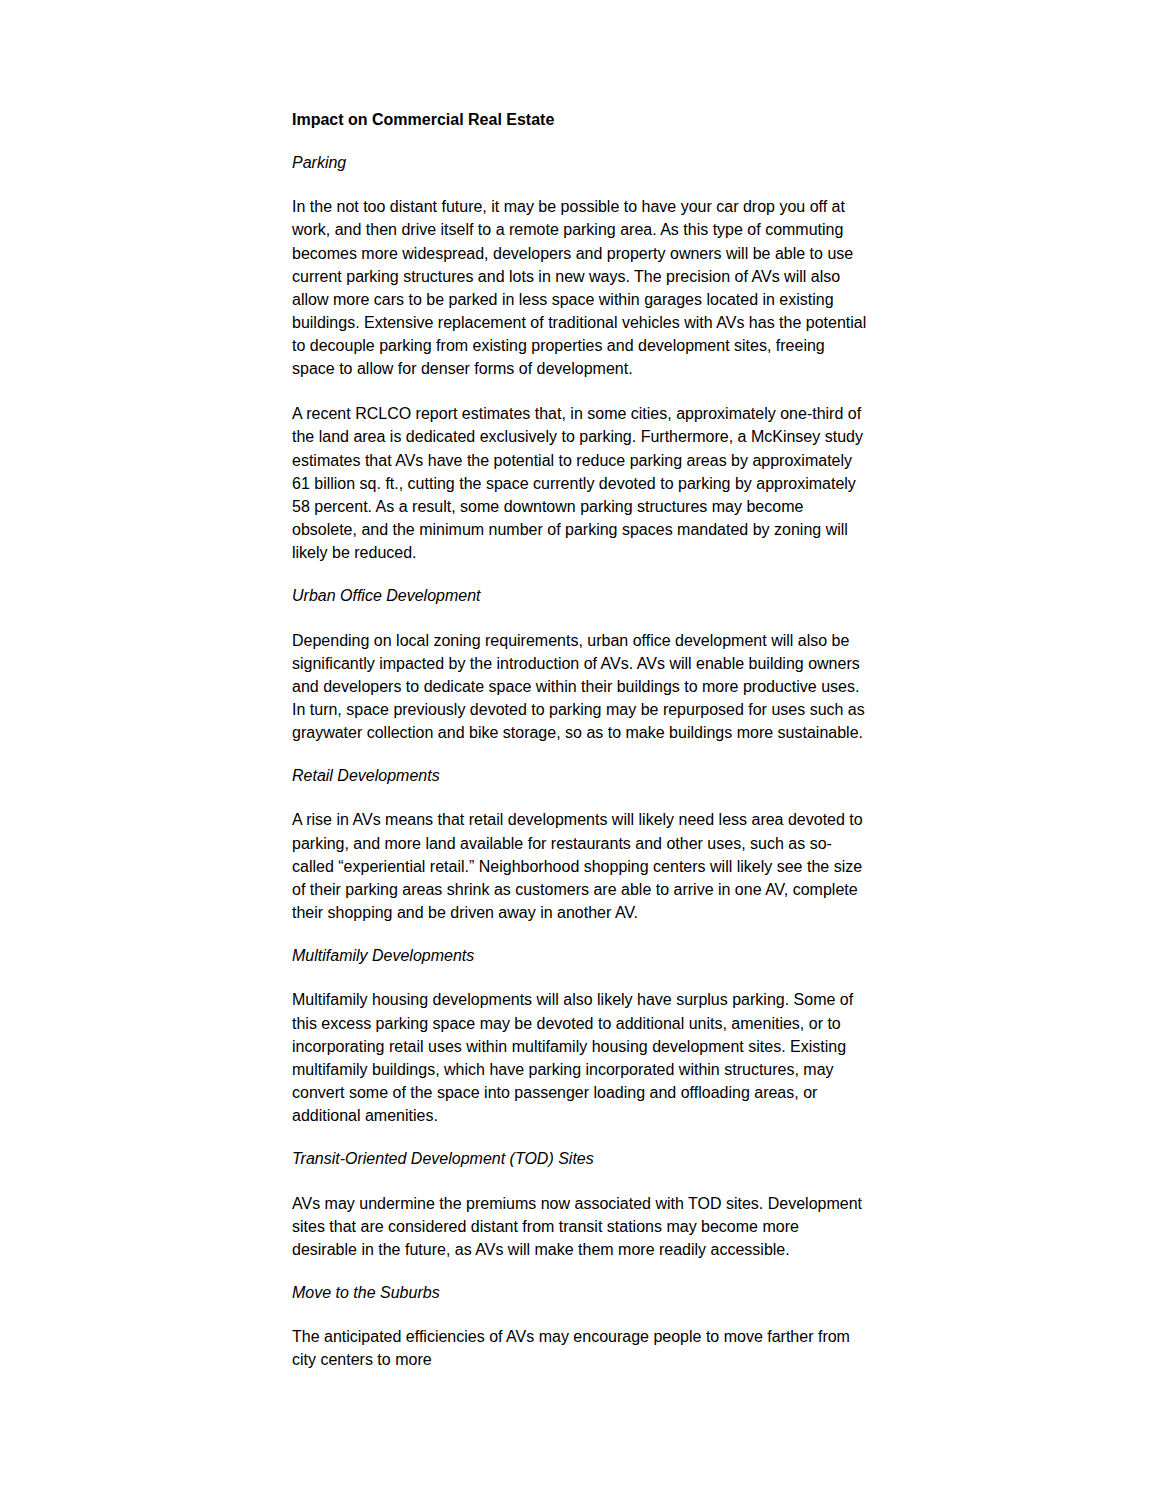Impact on Commercial Real Estate
Parking
In the not too distant future, it may be possible to have your car drop you off at work, and then drive itself to a remote parking area. As this type of commuting becomes more widespread, developers and property owners will be able to use current parking structures and lots in new ways. The precision of AVs will also allow more cars to be parked in less space within garages located in existing buildings. Extensive replacement of traditional vehicles with AVs has the potential to decouple parking from existing properties and development sites, freeing space to allow for denser forms of development.
A recent RCLCO report estimates that, in some cities, approximately one-third of the land area is dedicated exclusively to parking. Furthermore, a McKinsey study estimates that AVs have the potential to reduce parking areas by approximately 61 billion sq. ft., cutting the space currently devoted to parking by approximately 58 percent. As a result, some downtown parking structures may become obsolete, and the minimum number of parking spaces mandated by zoning will likely be reduced.
Urban Office Development
Depending on local zoning requirements, urban office development will also be significantly impacted by the introduction of AVs. AVs will enable building owners and developers to dedicate space within their buildings to more productive uses. In turn, space previously devoted to parking may be repurposed for uses such as graywater collection and bike storage, so as to make buildings more sustainable.
Retail Developments
A rise in AVs means that retail developments will likely need less area devoted to parking, and more land available for restaurants and other uses, such as so-called “experiential retail.” Neighborhood shopping centers will likely see the size of their parking areas shrink as customers are able to arrive in one AV, complete their shopping and be driven away in another AV.
Multifamily Developments
Multifamily housing developments will also likely have surplus parking. Some of this excess parking space may be devoted to additional units, amenities, or to incorporating retail uses within multifamily housing development sites. Existing multifamily buildings, which have parking incorporated within structures, may convert some of the space into passenger loading and offloading areas, or additional amenities.
Transit-Oriented Development (TOD) Sites
AVs may undermine the premiums now associated with TOD sites. Development sites that are considered distant from transit stations may become more desirable in the future, as AVs will make them more readily accessible.
Move to the Suburbs
The anticipated efficiencies of AVs may encourage people to move farther from city centers to more